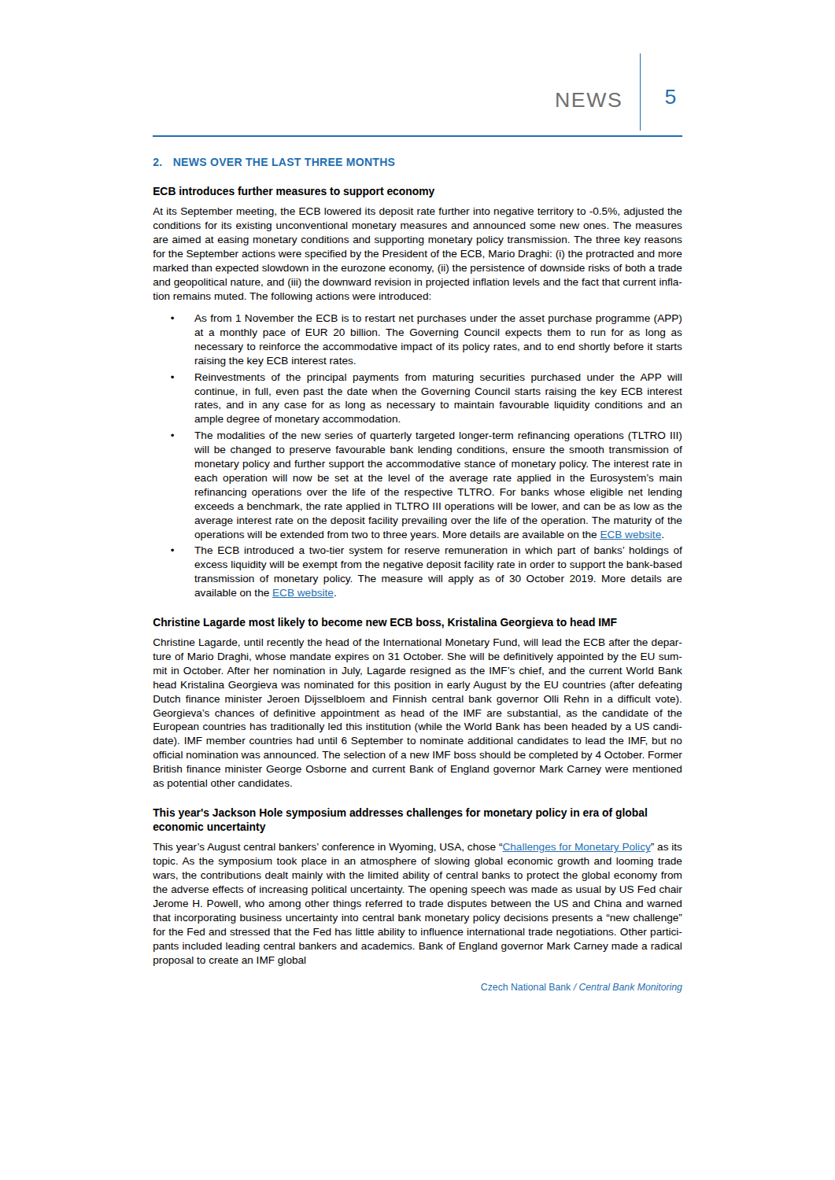NEWS
5
2. NEWS OVER THE LAST THREE MONTHS
ECB introduces further measures to support economy
At its September meeting, the ECB lowered its deposit rate further into negative territory to -0.5%, adjusted the conditions for its existing unconventional monetary measures and announced some new ones. The measures are aimed at easing monetary conditions and supporting monetary policy transmission. The three key reasons for the September actions were specified by the President of the ECB, Mario Draghi: (i) the protracted and more marked than expected slowdown in the eurozone economy, (ii) the persistence of downside risks of both a trade and geopolitical nature, and (iii) the downward revision in projected inflation levels and the fact that current inflation remains muted. The following actions were introduced:
As from 1 November the ECB is to restart net purchases under the asset purchase programme (APP) at a monthly pace of EUR 20 billion. The Governing Council expects them to run for as long as necessary to reinforce the accommodative impact of its policy rates, and to end shortly before it starts raising the key ECB interest rates.
Reinvestments of the principal payments from maturing securities purchased under the APP will continue, in full, even past the date when the Governing Council starts raising the key ECB interest rates, and in any case for as long as necessary to maintain favourable liquidity conditions and an ample degree of monetary accommodation.
The modalities of the new series of quarterly targeted longer-term refinancing operations (TLTRO III) will be changed to preserve favourable bank lending conditions, ensure the smooth transmission of monetary policy and further support the accommodative stance of monetary policy. The interest rate in each operation will now be set at the level of the average rate applied in the Eurosystem’s main refinancing operations over the life of the respective TLTRO. For banks whose eligible net lending exceeds a benchmark, the rate applied in TLTRO III operations will be lower, and can be as low as the average interest rate on the deposit facility prevailing over the life of the operation. The maturity of the operations will be extended from two to three years. More details are available on the ECB website.
The ECB introduced a two-tier system for reserve remuneration in which part of banks’ holdings of excess liquidity will be exempt from the negative deposit facility rate in order to support the bank-based transmission of monetary policy. The measure will apply as of 30 October 2019. More details are available on the ECB website.
Christine Lagarde most likely to become new ECB boss, Kristalina Georgieva to head IMF
Christine Lagarde, until recently the head of the International Monetary Fund, will lead the ECB after the departure of Mario Draghi, whose mandate expires on 31 October. She will be definitively appointed by the EU summit in October. After her nomination in July, Lagarde resigned as the IMF’s chief, and the current World Bank head Kristalina Georgieva was nominated for this position in early August by the EU countries (after defeating Dutch finance minister Jeroen Dijsselbloem and Finnish central bank governor Olli Rehn in a difficult vote). Georgieva’s chances of definitive appointment as head of the IMF are substantial, as the candidate of the European countries has traditionally led this institution (while the World Bank has been headed by a US candidate). IMF member countries had until 6 September to nominate additional candidates to lead the IMF, but no official nomination was announced. The selection of a new IMF boss should be completed by 4 October. Former British finance minister George Osborne and current Bank of England governor Mark Carney were mentioned as potential other candidates.
This year's Jackson Hole symposium addresses challenges for monetary policy in era of global economic uncertainty
This year’s August central bankers’ conference in Wyoming, USA, chose “Challenges for Monetary Policy” as its topic. As the symposium took place in an atmosphere of slowing global economic growth and looming trade wars, the contributions dealt mainly with the limited ability of central banks to protect the global economy from the adverse effects of increasing political uncertainty. The opening speech was made as usual by US Fed chair Jerome H. Powell, who among other things referred to trade disputes between the US and China and warned that incorporating business uncertainty into central bank monetary policy decisions presents a “new challenge” for the Fed and stressed that the Fed has little ability to influence international trade negotiations. Other participants included leading central bankers and academics. Bank of England governor Mark Carney made a radical proposal to create an IMF global
Czech National Bank / Central Bank Monitoring